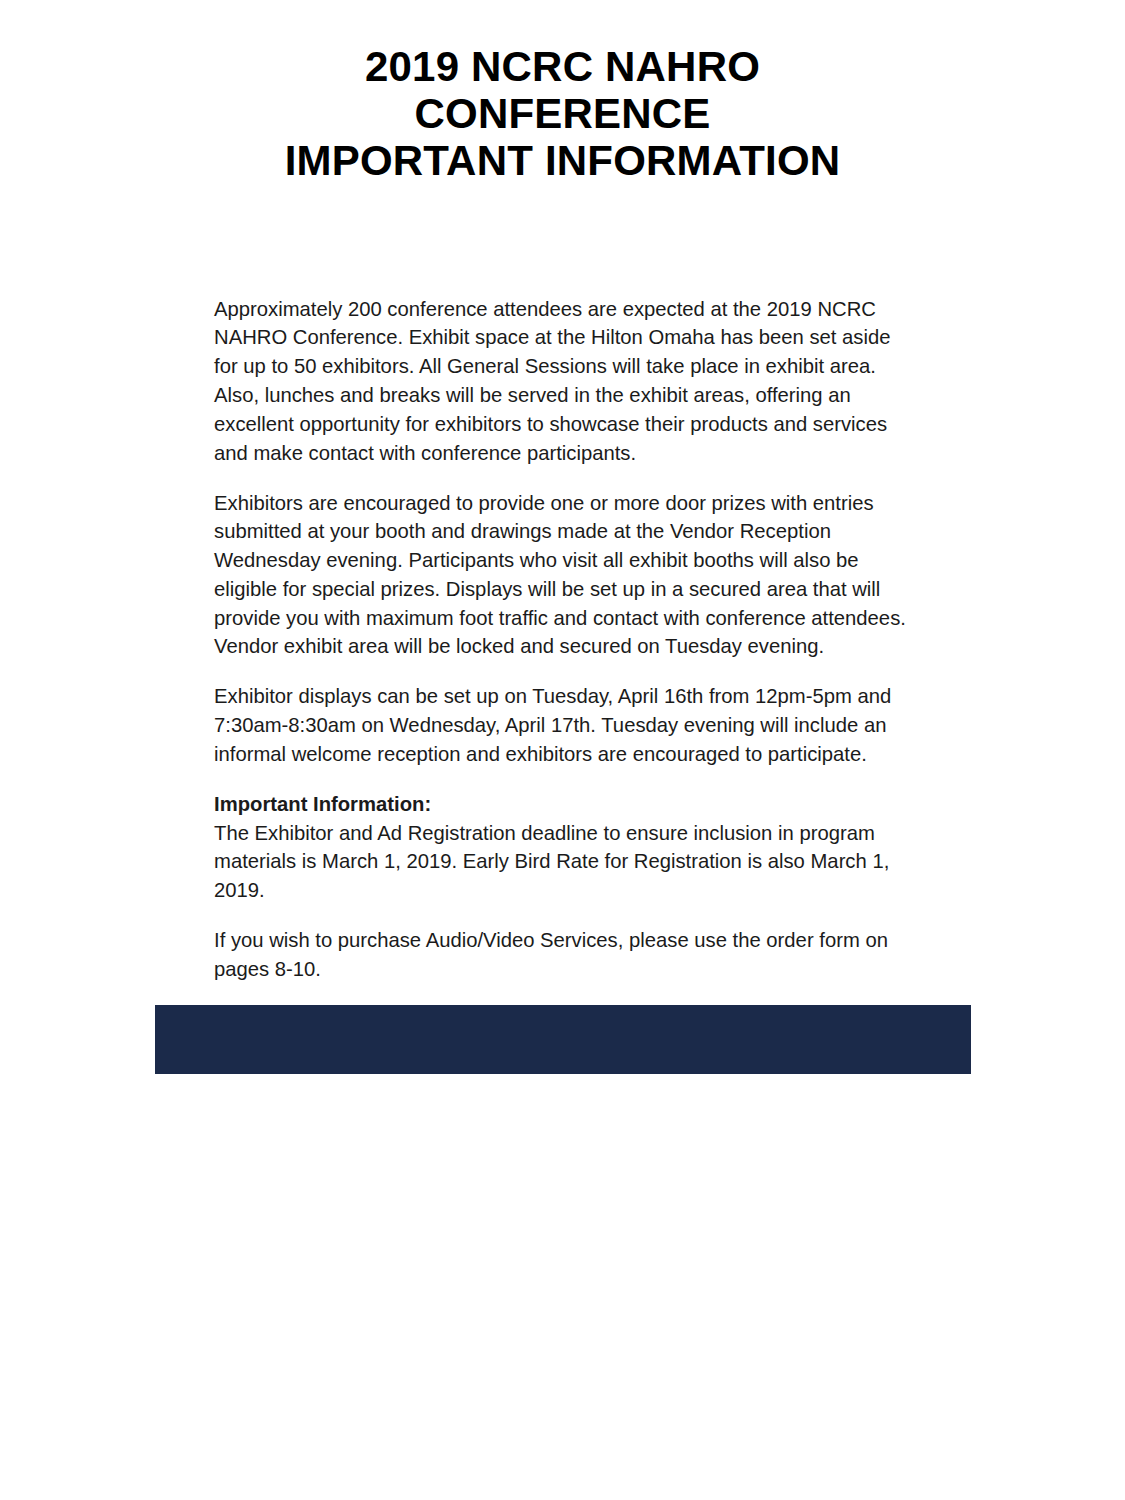2019 NCRC NAHRO CONFERENCE
IMPORTANT INFORMATION
Approximately 200 conference attendees are expected at the 2019 NCRC NAHRO Conference. Exhibit space at the Hilton Omaha has been set aside for up to 50 exhibitors. All General Sessions will take place in exhibit area. Also, lunches and breaks will be served in the exhibit areas, offering an excellent opportunity for exhibitors to showcase their products and services and make contact with conference participants.
Exhibitors are encouraged to provide one or more door prizes with entries submitted at your booth and drawings made at the Vendor Reception Wednesday evening. Participants who visit all exhibit booths will also be eligible for special prizes. Displays will be set up in a secured area that will provide you with maximum foot traffic and contact with conference attendees. Vendor exhibit area will be locked and secured on Tuesday evening.
Exhibitor displays can be set up on Tuesday, April 16th from 12pm-5pm and 7:30am-8:30am on Wednesday, April 17th. Tuesday evening will include an informal welcome reception and exhibitors are encouraged to participate.
Important Information:
The Exhibitor and Ad Registration deadline to ensure inclusion in program materials is March 1, 2019. Early Bird Rate for Registration is also March 1, 2019.
If you wish to purchase Audio/Video Services, please use the order form on pages 8-10.